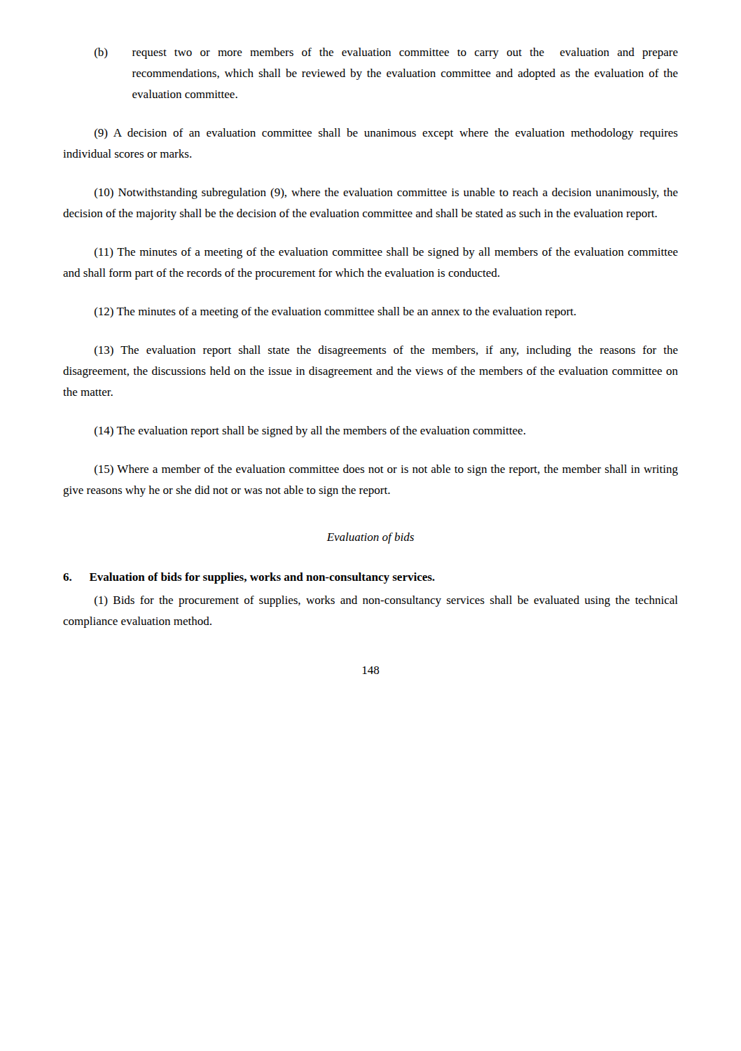(b)
request two or more members of the evaluation committee to carry out the evaluation and prepare recommendations, which shall be reviewed by the evaluation committee and adopted as the evaluation of the evaluation committee.
(9) A decision of an evaluation committee shall be unanimous except where the evaluation methodology requires individual scores or marks.
(10) Notwithstanding subregulation (9), where the evaluation committee is unable to reach a decision unanimously, the decision of the majority shall be the decision of the evaluation committee and shall be stated as such in the evaluation report.
(11) The minutes of a meeting of the evaluation committee shall be signed by all members of the evaluation committee and shall form part of the records of the procurement for which the evaluation is conducted.
(12) The minutes of a meeting of the evaluation committee shall be an annex to the evaluation report.
(13) The evaluation report shall state the disagreements of the members, if any, including the reasons for the disagreement, the discussions held on the issue in disagreement and the views of the members of the evaluation committee on the matter.
(14) The evaluation report shall be signed by all the members of the evaluation committee.
(15) Where a member of the evaluation committee does not or is not able to sign the report, the member shall in writing give reasons why he or she did not or was not able to sign the report.
Evaluation of bids
6.
Evaluation of bids for supplies, works and non-consultancy services.
(1) Bids for the procurement of supplies, works and non-consultancy services shall be evaluated using the technical compliance evaluation method.
148